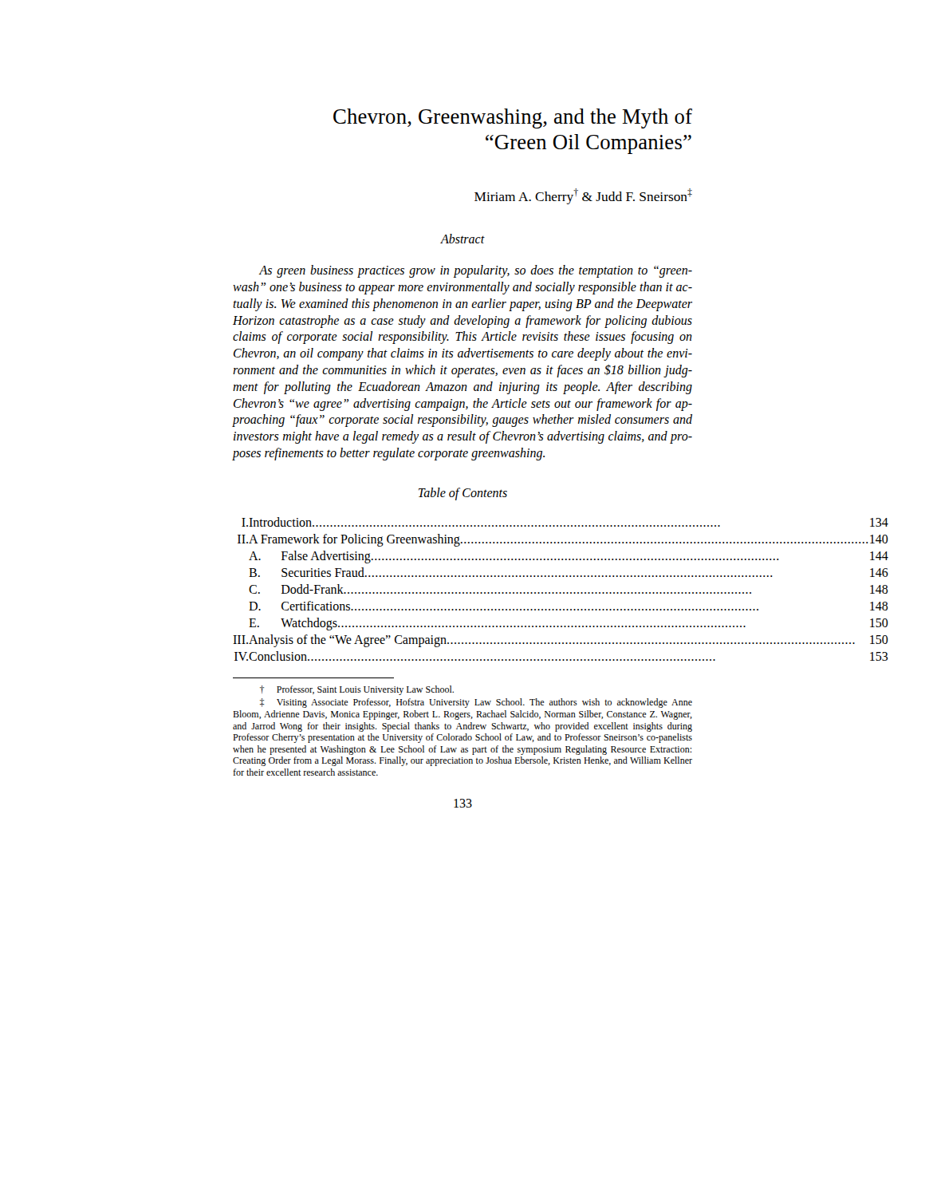Chevron, Greenwashing, and the Myth of
“Green Oil Companies”
Miriam A. Cherry† & Judd F. Sneirson‡
Abstract
As green business practices grow in popularity, so does the temptation to “greenwash” one’s business to appear more environmentally and socially responsible than it actually is. We examined this phenomenon in an earlier paper, using BP and the Deepwater Horizon catastrophe as a case study and developing a framework for policing dubious claims of corporate social responsibility. This Article revisits these issues focusing on Chevron, an oil company that claims in its advertisements to care deeply about the environment and the communities in which it operates, even as it faces an $18 billion judgment for polluting the Ecuadorean Amazon and injuring its people. After describing Chevron’s “we agree” advertising campaign, the Article sets out our framework for approaching “faux” corporate social responsibility, gauges whether misled consumers and investors might have a legal remedy as a result of Chevron’s advertising claims, and proposes refinements to better regulate corporate greenwashing.
Table of Contents
| I. | Introduction | 134 |
| II. | A Framework for Policing Greenwashing | 140 |
| | A. | False Advertising | 144 |
| | B. | Securities Fraud | 146 |
| | C. | Dodd-Frank | 148 |
| | D. | Certifications | 148 |
| | E. | Watchdogs | 150 |
| III. | Analysis of the “We Agree” Campaign | 150 |
| IV. | Conclusion | 153 |
†Professor, Saint Louis University Law School.
‡Visiting Associate Professor, Hofstra University Law School. The authors wish to acknowledge Anne Bloom, Adrienne Davis, Monica Eppinger, Robert L. Rogers, Rachael Salcido, Norman Silber, Constance Z. Wagner, and Jarrod Wong for their insights. Special thanks to Andrew Schwartz, who provided excellent insights during Professor Cherry’s presentation at the University of Colorado School of Law, and to Professor Sneirson’s co-panelists when he presented at Washington & Lee School of Law as part of the symposium Regulating Resource Extraction: Creating Order from a Legal Morass. Finally, our appreciation to Joshua Ebersole, Kristen Henke, and William Kellner for their excellent research assistance.
133